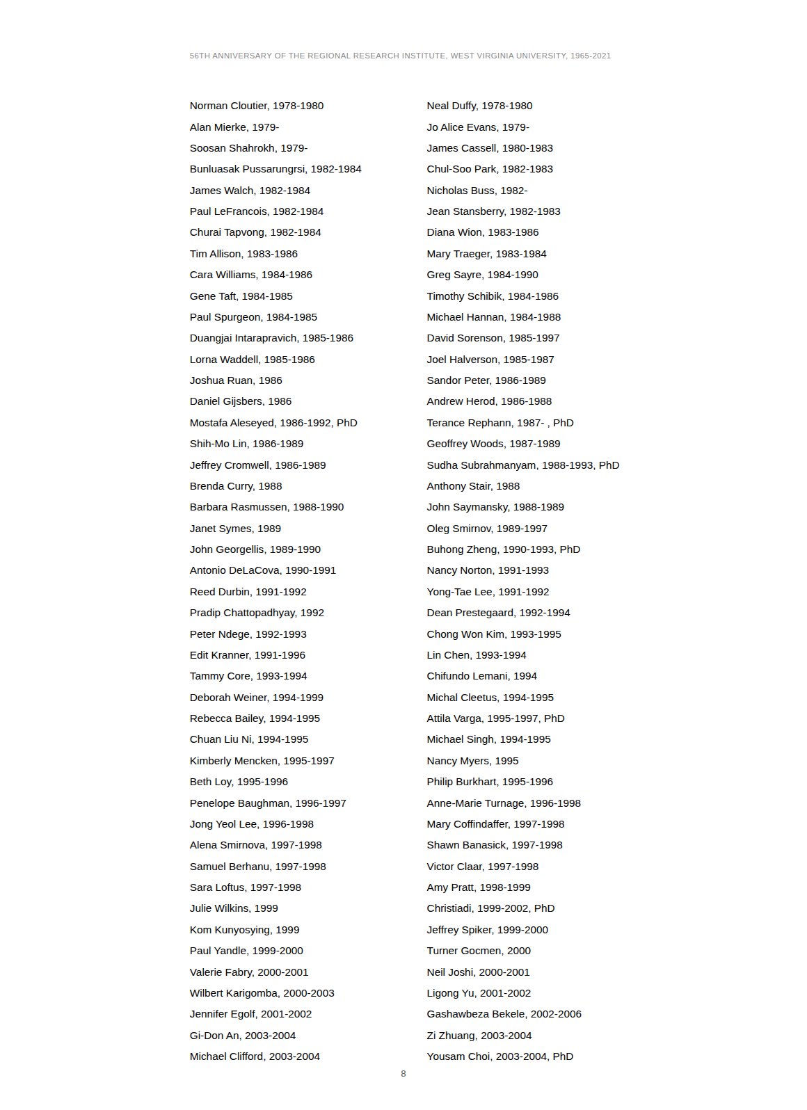56th Anniversary of the Regional Research Institute, West Virginia University, 1965-2021
Norman Cloutier, 1978-1980
Alan Mierke, 1979-
Soosan Shahrokh, 1979-
Bunluasak Pussarungrsi, 1982-1984
James Walch, 1982-1984
Paul LeFrancois, 1982-1984
Churai Tapvong, 1982-1984
Tim Allison, 1983-1986
Cara Williams, 1984-1986
Gene Taft, 1984-1985
Paul Spurgeon, 1984-1985
Duangjai Intarapravich, 1985-1986
Lorna Waddell, 1985-1986
Joshua Ruan, 1986
Daniel Gijsbers, 1986
Mostafa Aleseyed, 1986-1992, PhD
Shih-Mo Lin, 1986-1989
Jeffrey Cromwell, 1986-1989
Brenda Curry, 1988
Barbara Rasmussen, 1988-1990
Janet Symes, 1989
John Georgellis, 1989-1990
Antonio DeLaCova, 1990-1991
Reed Durbin, 1991-1992
Pradip Chattopadhyay, 1992
Peter Ndege, 1992-1993
Edit Kranner, 1991-1996
Tammy Core, 1993-1994
Deborah Weiner, 1994-1999
Rebecca Bailey, 1994-1995
Chuan Liu Ni, 1994-1995
Kimberly Mencken, 1995-1997
Beth Loy, 1995-1996
Penelope Baughman, 1996-1997
Jong Yeol Lee, 1996-1998
Alena Smirnova, 1997-1998
Samuel Berhanu, 1997-1998
Sara Loftus, 1997-1998
Julie Wilkins, 1999
Kom Kunyosying, 1999
Paul Yandle, 1999-2000
Valerie Fabry, 2000-2001
Wilbert Karigomba, 2000-2003
Jennifer Egolf, 2001-2002
Gi-Don An, 2003-2004
Michael Clifford, 2003-2004
Neal Duffy, 1978-1980
Jo Alice Evans, 1979-
James Cassell, 1980-1983
Chul-Soo Park, 1982-1983
Nicholas Buss, 1982-
Jean Stansberry, 1982-1983
Diana Wion, 1983-1986
Mary Traeger, 1983-1984
Greg Sayre, 1984-1990
Timothy Schibik, 1984-1986
Michael Hannan, 1984-1988
David Sorenson, 1985-1997
Joel Halverson, 1985-1987
Sandor Peter, 1986-1989
Andrew Herod, 1986-1988
Terance Rephann, 1987- , PhD
Geoffrey Woods, 1987-1989
Sudha Subrahmanyam, 1988-1993, PhD
Anthony Stair, 1988
John Saymansky, 1988-1989
Oleg Smirnov, 1989-1997
Buhong Zheng, 1990-1993, PhD
Nancy Norton, 1991-1993
Yong-Tae Lee, 1991-1992
Dean Prestegaard, 1992-1994
Chong Won Kim, 1993-1995
Lin Chen, 1993-1994
Chifundo Lemani, 1994
Michal Cleetus, 1994-1995
Attila Varga, 1995-1997, PhD
Michael Singh, 1994-1995
Nancy Myers, 1995
Philip Burkhart, 1995-1996
Anne-Marie Turnage, 1996-1998
Mary Coffindaffer, 1997-1998
Shawn Banasick, 1997-1998
Victor Claar, 1997-1998
Amy Pratt, 1998-1999
Christiadi, 1999-2002, PhD
Jeffrey Spiker, 1999-2000
Turner Gocmen, 2000
Neil Joshi, 2000-2001
Ligong Yu, 2001-2002
Gashawbeza Bekele, 2002-2006
Zi Zhuang, 2003-2004
Yousam Choi, 2003-2004, PhD
8